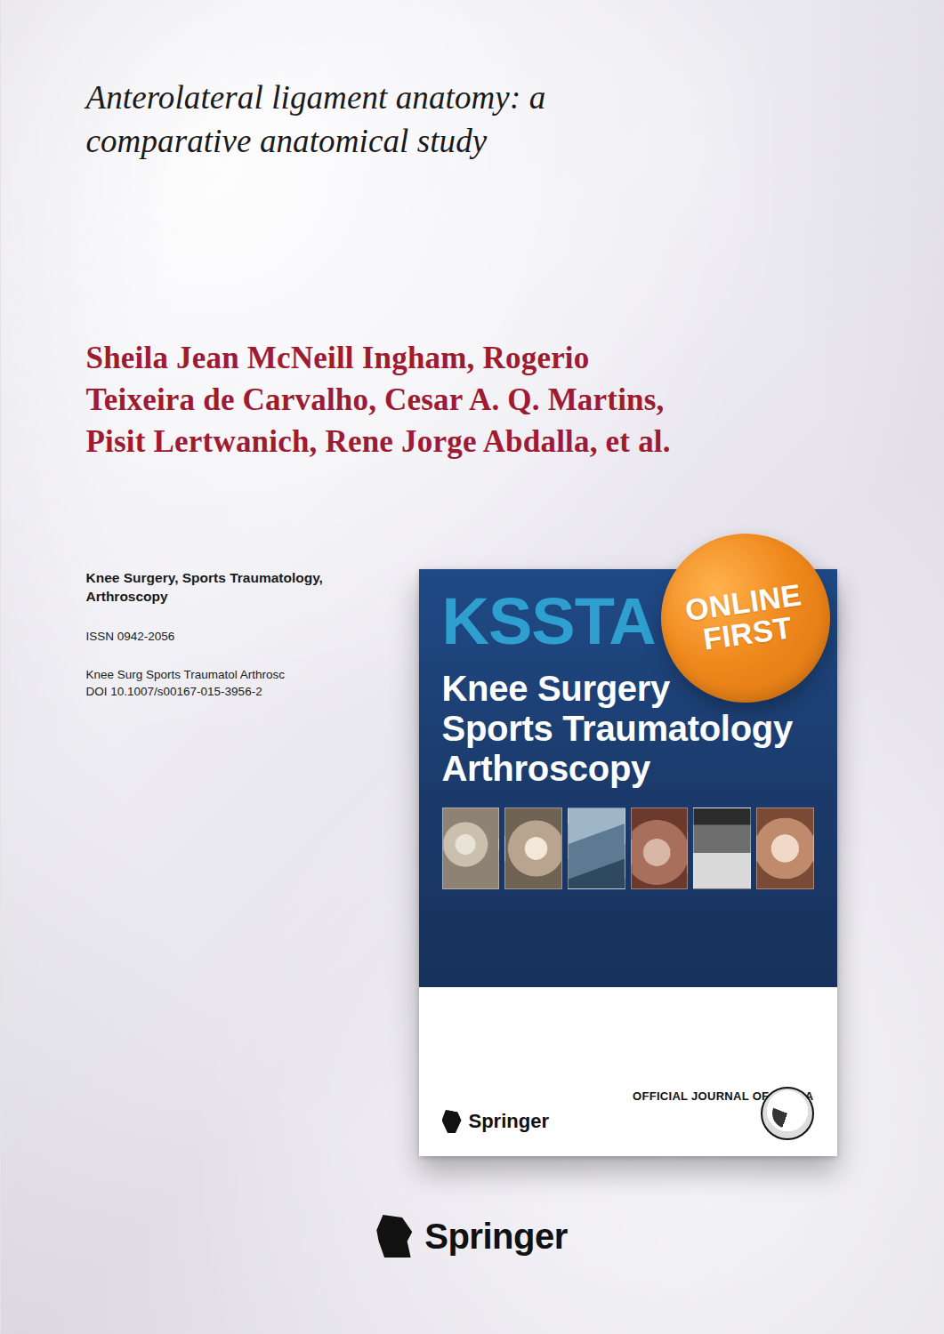Anterolateral ligament anatomy: a comparative anatomical study
Sheila Jean McNeill Ingham, Rogerio Teixeira de Carvalho, Cesar A. Q. Martins, Pisit Lertwanich, Rene Jorge Abdalla, et al.
Knee Surgery, Sports Traumatology, Arthroscopy
ISSN 0942-2056
Knee Surg Sports Traumatol Arthrosc
DOI 10.1007/s00167-015-3956-2
KSSTA
http://www.esska.org/
Knee Surgery
Sports Traumatology
Arthroscopy
Springer
OFFICIAL JOURNAL OF ESSKA
ONLINE FIRST
Springer